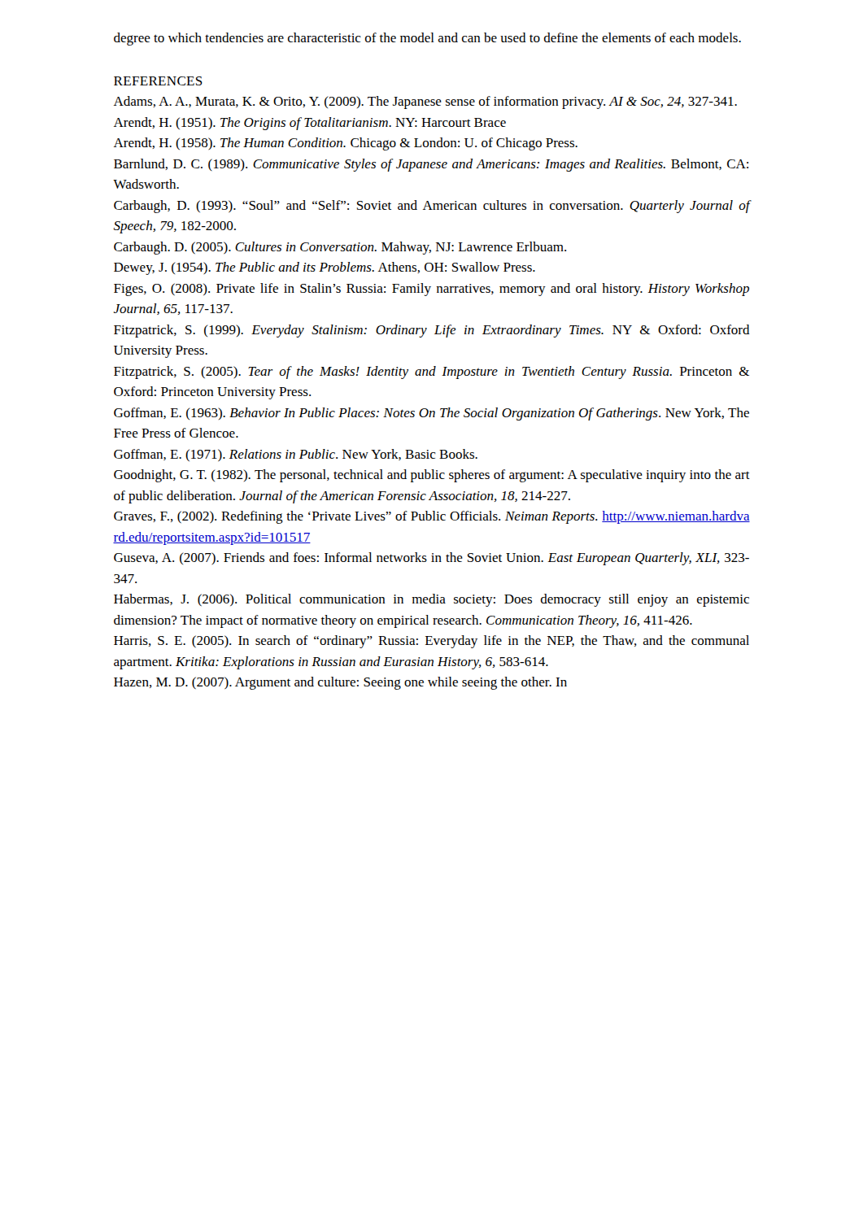degree to which tendencies are characteristic of the model and can be used to define the elements of each models.
REFERENCES
Adams, A. A., Murata, K. & Orito, Y. (2009). The Japanese sense of information privacy. AI & Soc, 24, 327-341.
Arendt, H. (1951). The Origins of Totalitarianism. NY: Harcourt Brace
Arendt, H. (1958). The Human Condition. Chicago & London: U. of Chicago Press.
Barnlund, D. C. (1989). Communicative Styles of Japanese and Americans: Images and Realities. Belmont, CA: Wadsworth.
Carbaugh, D. (1993). “Soul” and “Self”: Soviet and American cultures in conversation. Quarterly Journal of Speech, 79, 182-2000.
Carbaugh. D. (2005). Cultures in Conversation. Mahway, NJ: Lawrence Erlbuam.
Dewey, J. (1954). The Public and its Problems. Athens, OH: Swallow Press.
Figes, O. (2008). Private life in Stalin’s Russia: Family narratives, memory and oral history. History Workshop Journal, 65, 117-137.
Fitzpatrick, S. (1999). Everyday Stalinism: Ordinary Life in Extraordinary Times. NY & Oxford: Oxford University Press.
Fitzpatrick, S. (2005). Tear of the Masks! Identity and Imposture in Twentieth Century Russia. Princeton & Oxford: Princeton University Press.
Goffman, E. (1963). Behavior In Public Places: Notes On The Social Organization Of Gatherings. New York, The Free Press of Glencoe.
Goffman, E. (1971). Relations in Public. New York, Basic Books.
Goodnight, G. T. (1982). The personal, technical and public spheres of argument: A speculative inquiry into the art of public deliberation. Journal of the American Forensic Association, 18, 214-227.
Graves, F., (2002). Redefining the ‘Private Lives” of Public Officials. Neiman Reports. http://www.nieman.hardvard.edu/reportsitem.aspx?id=101517
Guseva, A. (2007). Friends and foes: Informal networks in the Soviet Union. East European Quarterly, XLI, 323-347.
Habermas, J. (2006). Political communication in media society: Does democracy still enjoy an epistemic dimension? The impact of normative theory on empirical research. Communication Theory, 16, 411-426.
Harris, S. E. (2005). In search of “ordinary” Russia: Everyday life in the NEP, the Thaw, and the communal apartment. Kritika: Explorations in Russian and Eurasian History, 6, 583-614.
Hazen, M. D. (2007). Argument and culture: Seeing one while seeing the other. In